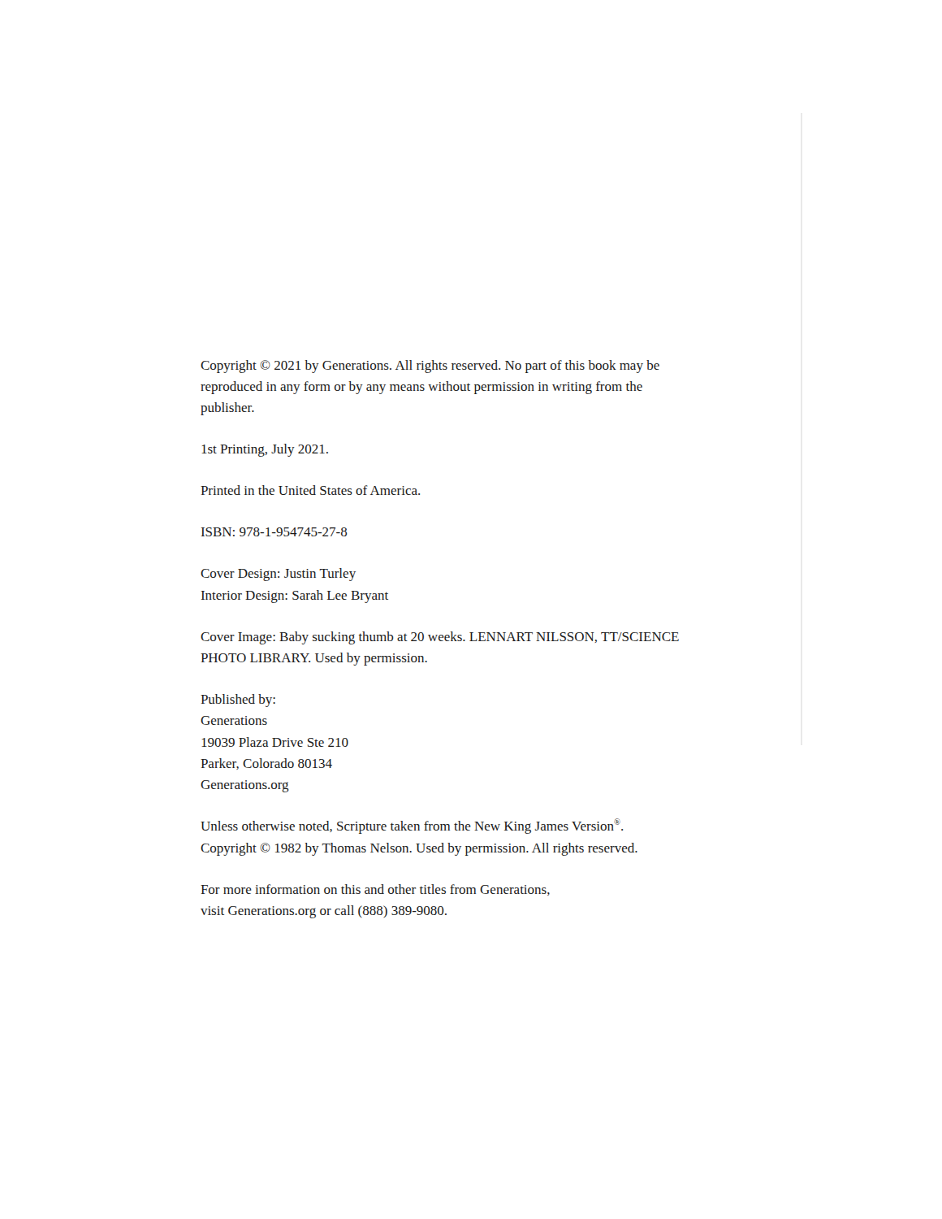Copyright © 2021 by Generations. All rights reserved. No part of this book may be reproduced in any form or by any means without permission in writing from the publisher.
1st Printing, July 2021.
Printed in the United States of America.
ISBN: 978-1-954745-27-8
Cover Design: Justin Turley
Interior Design: Sarah Lee Bryant
Cover Image: Baby sucking thumb at 20 weeks. LENNART NILSSON, TT/SCIENCE PHOTO LIBRARY. Used by permission.
Published by:
Generations
19039 Plaza Drive Ste 210
Parker, Colorado 80134
Generations.org
Unless otherwise noted, Scripture taken from the New King James Version®.
Copyright © 1982 by Thomas Nelson. Used by permission. All rights reserved.
For more information on this and other titles from Generations,
visit Generations.org or call (888) 389-9080.